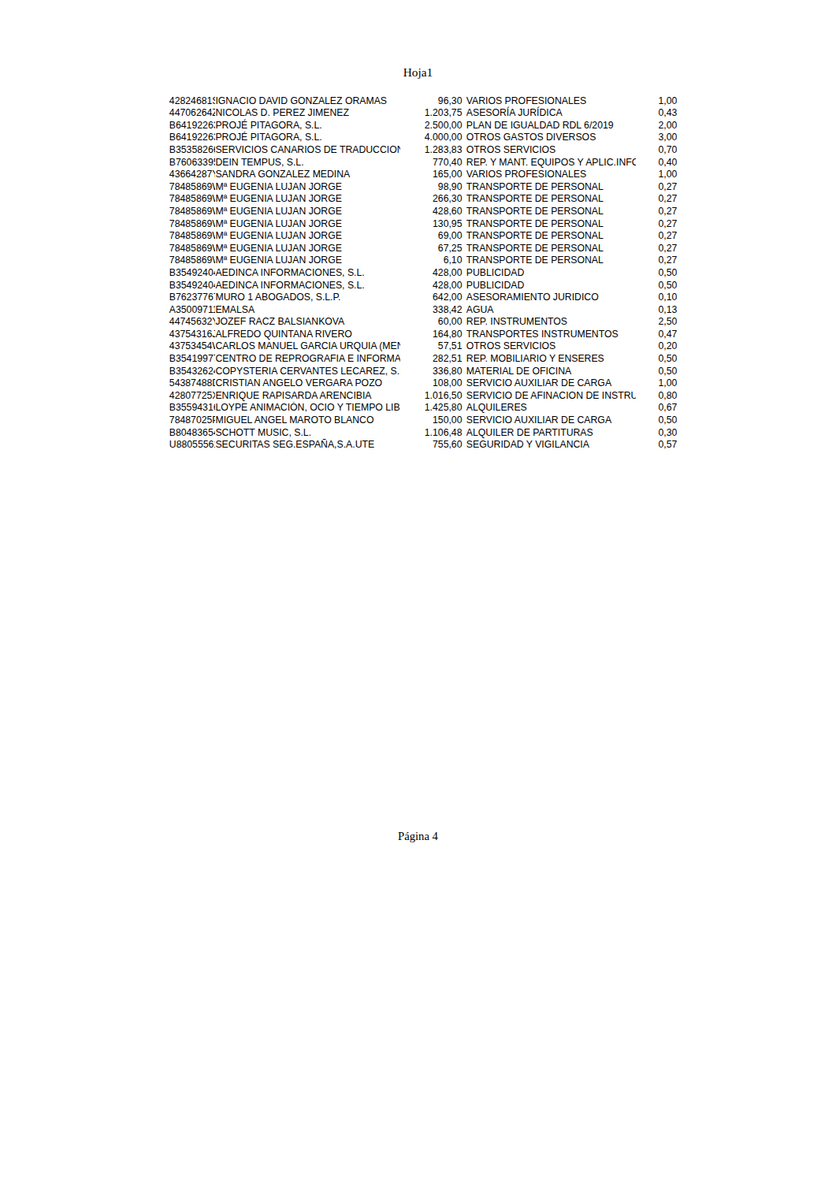Hoja1
| 42824681S | IGNACIO DAVID GONZALEZ ORAMAS | 96,30 | VARIOS PROFESIONALES | 1,00 |
| 44706264Z | NICOLAS D. PEREZ JIMENEZ | 1.203,75 | ASESORÍA JURÍDICA | 0,43 |
| B64192263 | PROJÉ PITAGORA, S.L. | 2.500,00 | PLAN DE IGUALDAD RDL 6/2019 | 2,00 |
| B64192263 | PROJÉ PITAGORA, S.L. | 4.000,00 | OTROS GASTOS DIVERSOS | 3,00 |
| B35358266 | SERVICIOS CANARIOS DE TRADUCCIONES | 1.283,83 | OTROS SERVICIOS | 0,70 |
| B76063395 | DEIN TEMPUS, S.L. | 770,40 | REP. Y MANT. EQUIPOS Y APLIC.INFORM | 0,40 |
| 43664287Y | SANDRA GONZALEZ MEDINA | 165,00 | VARIOS PROFESIONALES | 1,00 |
| 78485869W | Mª EUGENIA LUJAN JORGE | 98,90 | TRANSPORTE DE PERSONAL | 0,27 |
| 78485869W | Mª EUGENIA LUJAN JORGE | 266,30 | TRANSPORTE DE PERSONAL | 0,27 |
| 78485869W | Mª EUGENIA LUJAN JORGE | 428,60 | TRANSPORTE DE PERSONAL | 0,27 |
| 78485869W | Mª EUGENIA LUJAN JORGE | 130,95 | TRANSPORTE DE PERSONAL | 0,27 |
| 78485869W | Mª EUGENIA LUJAN JORGE | 69,00 | TRANSPORTE DE PERSONAL | 0,27 |
| 78485869W | Mª EUGENIA LUJAN JORGE | 67,25 | TRANSPORTE DE PERSONAL | 0,27 |
| 78485869W | Mª EUGENIA LUJAN JORGE | 6,10 | TRANSPORTE DE PERSONAL | 0,27 |
| B35492404 | AEDINCA INFORMACIONES, S.L. | 428,00 | PUBLICIDAD | 0,50 |
| B35492404 | AEDINCA INFORMACIONES, S.L. | 428,00 | PUBLICIDAD | 0,50 |
| B76237767 | MURO 1 ABOGADOS, S.L.P. | 642,00 | ASESORAMIENTO JURIDICO | 0,10 |
| A35009711 | EMALSA | 338,42 | AGUA | 0,13 |
| 44745632Y | JOZEF RACZ BALSIANKOVA | 60,00 | REP. INSTRUMENTOS | 2,50 |
| 43754316J | ALFREDO QUINTANA RIVERO | 164,80 | TRANSPORTES INSTRUMENTOS | 0,47 |
| 43753454W | CARLOS MANUEL GARCIA URQUIA (MENS.) | 57,51 | OTROS SERVICIOS | 0,20 |
| B35419977 | CENTRO DE REPROGRAFIA E INFORMATICA | 282,51 | REP. MOBILIARIO Y ENSERES | 0,50 |
| B35432624 | COPYSTERIA CERVANTES LECAREZ, S.L. | 336,80 | MATERIAL DE OFICINA | 0,50 |
| 54387488D | CRISTIAN ANGELO VERGARA POZO | 108,00 | SERVICIO AUXILIAR DE CARGA | 1,00 |
| 42807725X | ENRIQUE RAPISARDA ARENCIBIA | 1.016,50 | SERVICIO DE AFINACION DE INSTRUMEN | 0,80 |
| B35594316 | LOYPE ANIMACIÓN, OCIO Y TIEMPO LIBRE SL | 1.425,80 | ALQUILERES | 0,67 |
| 78487025P | MIGUEL ANGEL MAROTO BLANCO | 150,00 | SERVICIO AUXILIAR DE CARGA | 0,50 |
| B80483654 | SCHOTT MUSIC, S.L. | 1.106,48 | ALQUILER DE PARTITURAS | 0,30 |
| U88055561 | SECURITAS SEG.ESPAÑA,S.A.UTE | 755,60 | SEGURIDAD Y VIGILANCIA | 0,57 |
Página 4